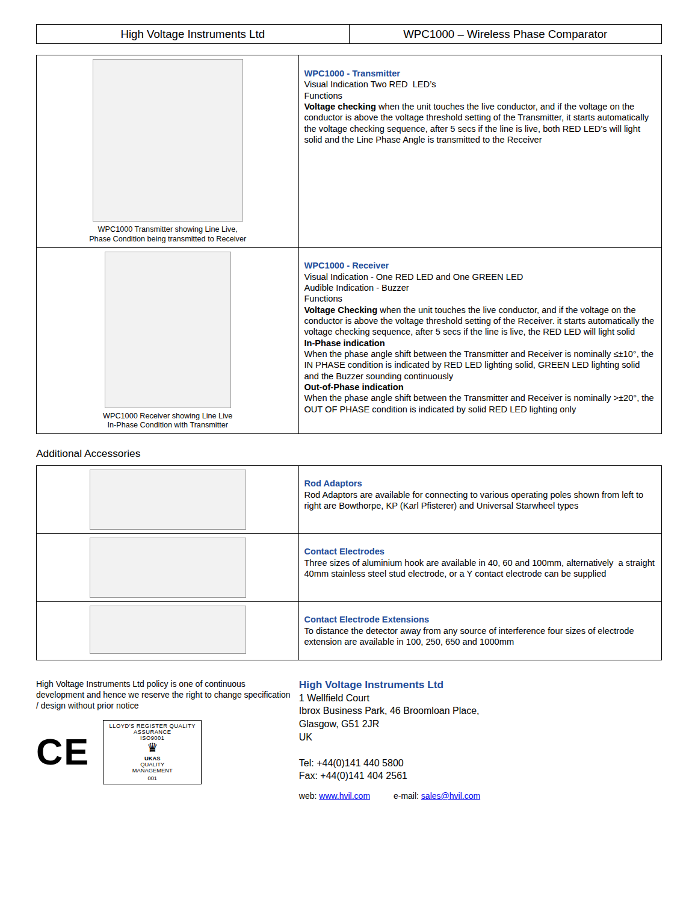| High Voltage Instruments Ltd | WPC1000 – Wireless Phase Comparator |
| WPC1000 Transmitter showing Line Live, Phase Condition being transmitted to Receiver | WPC1000 - Transmitter Visual Indication Two RED LED’s Functions Voltage checking when the unit touches the live conductor, and if the voltage on the conductor is above the voltage threshold setting of the Transmitter, it starts automatically the voltage checking sequence, after 5 secs if the line is live, both RED LED’s will light solid and the Line Phase Angle is transmitted to the Receiver |
| WPC1000 Receiver showing Line Live In-Phase Condition with Transmitter | WPC1000 - Receiver Visual Indication - One RED LED and One GREEN LED Audible Indication - Buzzer Functions Voltage Checking when the unit touches the live conductor, and if the voltage on the conductor is above the voltage threshold setting of the Receiver. it starts automatically the voltage checking sequence, after 5 secs if the line is live, the RED LED will light solid In-Phase indication When the phase angle shift between the Transmitter and Receiver is nominally ≤±10°, the IN PHASE condition is indicated by RED LED lighting solid, GREEN LED lighting solid and the Buzzer sounding continuously Out-of-Phase indication When the phase angle shift between the Transmitter and Receiver is nominally >±20°, the OUT OF PHASE condition is indicated by solid RED LED lighting only |
Additional Accessories
| | Rod Adaptors Rod Adaptors are available for connecting to various operating poles shown from left to right are Bowthorpe, KP (Karl Pfisterer) and Universal Starwheel types |
| | Contact Electrodes Three sizes of aluminium hook are available in 40, 60 and 100mm, alternatively a straight 40mm stainless steel stud electrode, or a Y contact electrode can be supplied |
| | Contact Electrode Extensions To distance the detector away from any source of interference four sizes of electrode extension are available in 100, 250, 650 and 1000mm |
| High Voltage Instruments Ltd policy is one of continuous development and hence we reserve the right to change specification / design without prior notice CE LLOYD'S REGISTER QUALITY ASSURANCE ISO9001 ♛ UKAS QUALITY MANAGEMENT 001 | High Voltage Instruments Ltd 1 Wellfield Court Ibrox Business Park, 46 Broomloan Place, Glasgow, G51 2JR UK Tel: +44(0)141 440 5800 Fax: +44(0)141 404 2561 web: www.hvil.com e-mail: sales@hvil.com |